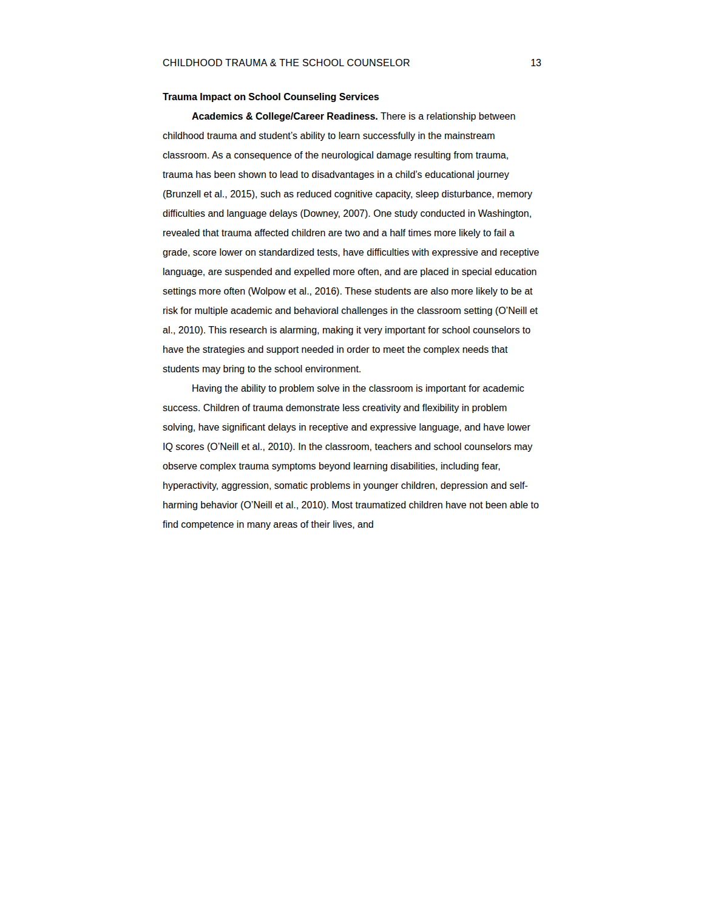Childhood Trauma & The School Counselor 13
Trauma Impact on School Counseling Services
Academics & College/Career Readiness. There is a relationship between childhood trauma and student’s ability to learn successfully in the mainstream classroom. As a consequence of the neurological damage resulting from trauma, trauma has been shown to lead to disadvantages in a child’s educational journey (Brunzell et al., 2015), such as reduced cognitive capacity, sleep disturbance, memory difficulties and language delays (Downey, 2007). One study conducted in Washington, revealed that trauma affected children are two and a half times more likely to fail a grade, score lower on standardized tests, have difficulties with expressive and receptive language, are suspended and expelled more often, and are placed in special education settings more often (Wolpow et al., 2016). These students are also more likely to be at risk for multiple academic and behavioral challenges in the classroom setting (O’Neill et al., 2010). This research is alarming, making it very important for school counselors to have the strategies and support needed in order to meet the complex needs that students may bring to the school environment.
Having the ability to problem solve in the classroom is important for academic success. Children of trauma demonstrate less creativity and flexibility in problem solving, have significant delays in receptive and expressive language, and have lower IQ scores (O’Neill et al., 2010). In the classroom, teachers and school counselors may observe complex trauma symptoms beyond learning disabilities, including fear, hyperactivity, aggression, somatic problems in younger children, depression and self-harming behavior (O’Neill et al., 2010). Most traumatized children have not been able to find competence in many areas of their lives, and